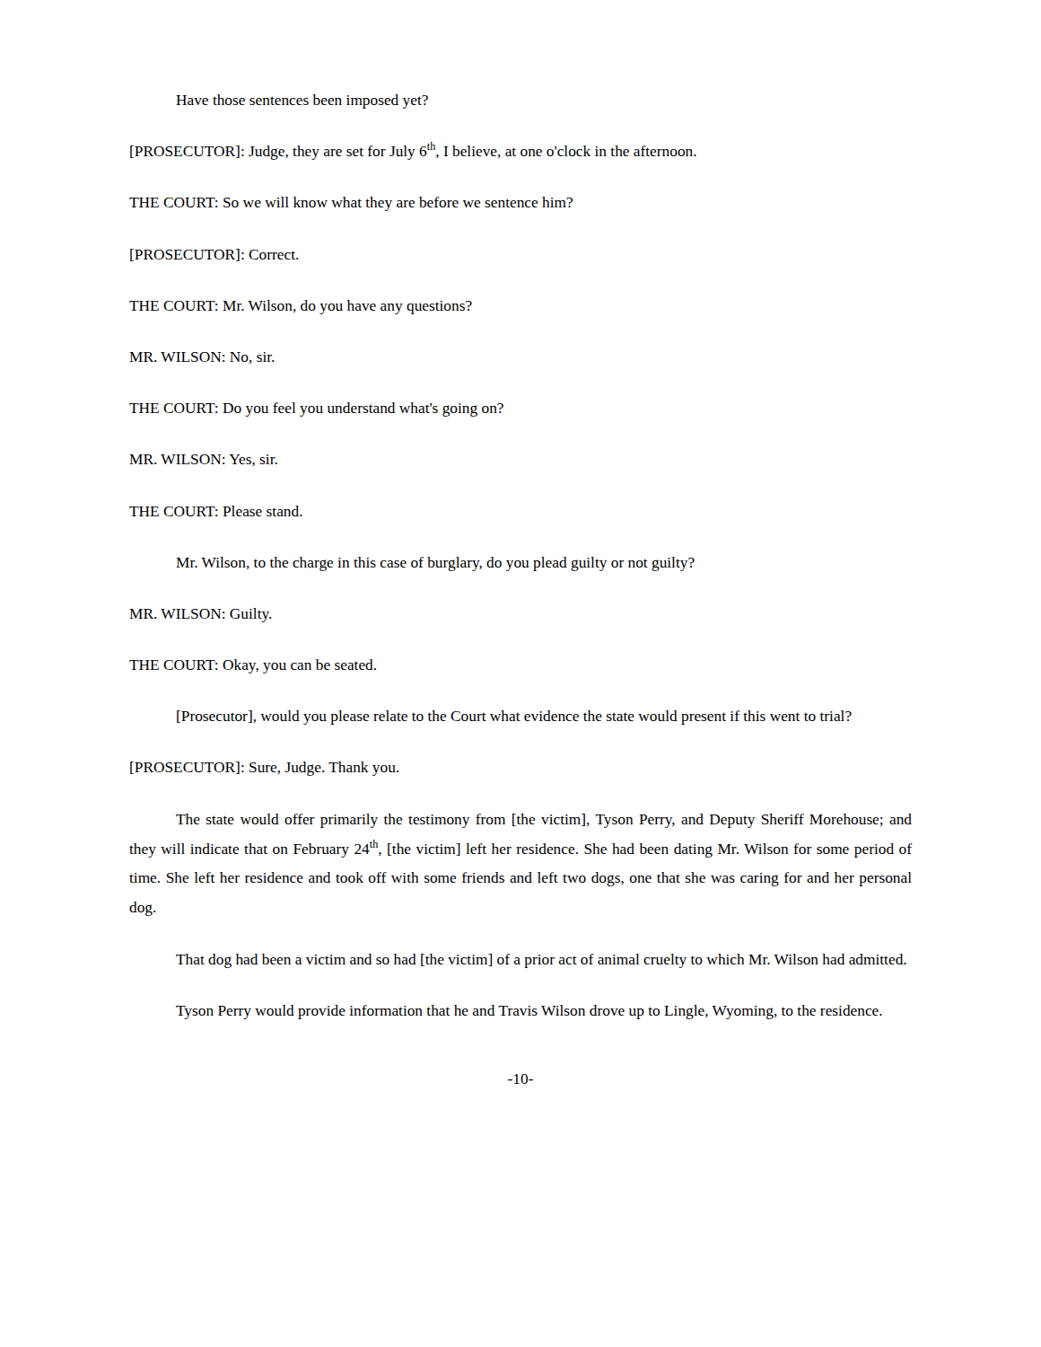Have those sentences been imposed yet?
[PROSECUTOR]: Judge, they are set for July 6th, I believe, at one o'clock in the afternoon.
THE COURT: So we will know what they are before we sentence him?
[PROSECUTOR]: Correct.
THE COURT: Mr. Wilson, do you have any questions?
MR. WILSON: No, sir.
THE COURT: Do you feel you understand what's going on?
MR. WILSON: Yes, sir.
THE COURT: Please stand.
Mr. Wilson, to the charge in this case of burglary, do you plead guilty or not guilty?
MR. WILSON: Guilty.
THE COURT: Okay, you can be seated.
[Prosecutor], would you please relate to the Court what evidence the state would present if this went to trial?
[PROSECUTOR]: Sure, Judge. Thank you.
The state would offer primarily the testimony from [the victim], Tyson Perry, and Deputy Sheriff Morehouse; and they will indicate that on February 24th, [the victim] left her residence. She had been dating Mr. Wilson for some period of time. She left her residence and took off with some friends and left two dogs, one that she was caring for and her personal dog.
That dog had been a victim and so had [the victim] of a prior act of animal cruelty to which Mr. Wilson had admitted.
Tyson Perry would provide information that he and Travis Wilson drove up to Lingle, Wyoming, to the residence.
-10-